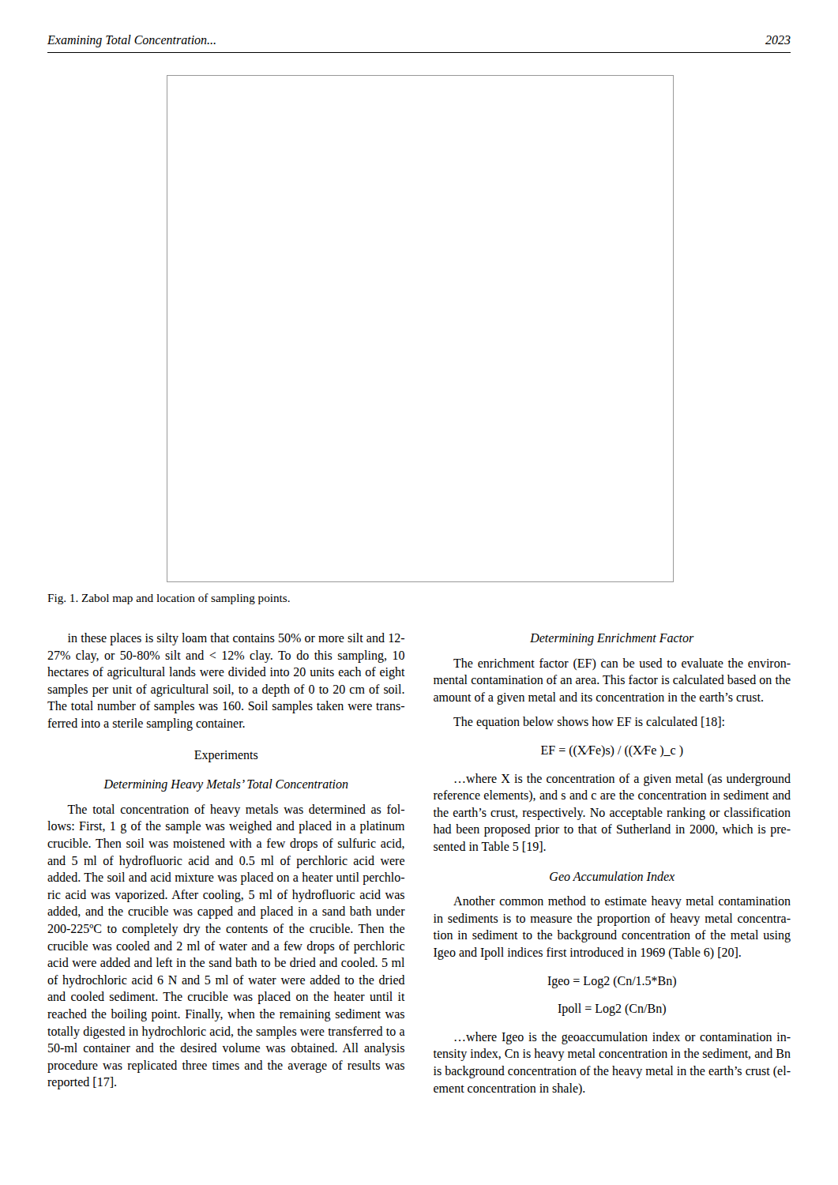Examining Total Concentration... 2023
Fig. 1. Zabol map and location of sampling points.
in these places is silty loam that contains 50% or more silt and 12-27% clay, or 50-80% silt and < 12% clay. To do this sampling, 10 hectares of agricultural lands were divided into 20 units each of eight samples per unit of agricultural soil, to a depth of 0 to 20 cm of soil. The total number of samples was 160. Soil samples taken were transferred into a sterile sampling container.
Experiments
Determining Heavy Metals’ Total Concentration
The total concentration of heavy metals was determined as follows: First, 1 g of the sample was weighed and placed in a platinum crucible. Then soil was moistened with a few drops of sulfuric acid, and 5 ml of hydrofluoric acid and 0.5 ml of perchloric acid were added. The soil and acid mixture was placed on a heater until perchloric acid was vaporized. After cooling, 5 ml of hydrofluoric acid was added, and the crucible was capped and placed in a sand bath under 200-225ºC to completely dry the contents of the crucible. Then the crucible was cooled and 2 ml of water and a few drops of perchloric acid were added and left in the sand bath to be dried and cooled. 5 ml of hydrochloric acid 6 N and 5 ml of water were added to the dried and cooled sediment. The crucible was placed on the heater until it reached the boiling point. Finally, when the remaining sediment was totally digested in hydrochloric acid, the samples were transferred to a 50-ml container and the desired volume was obtained. All analysis procedure was replicated three times and the average of results was reported [17].
Determining Enrichment Factor
The enrichment factor (EF) can be used to evaluate the environmental contamination of an area. This factor is calculated based on the amount of a given metal and its concentration in the earth’s crust.
The equation below shows how EF is calculated [18]:
EF = ((X⁄Fe)s) / ((X⁄Fe )_c )
…where X is the concentration of a given metal (as underground reference elements), and s and c are the concentration in sediment and the earth’s crust, respectively. No acceptable ranking or classification had been proposed prior to that of Sutherland in 2000, which is presented in Table 5 [19].
Geo Accumulation Index
Another common method to estimate heavy metal contamination in sediments is to measure the proportion of heavy metal concentration in sediment to the background concentration of the metal using Igeo and Ipoll indices first introduced in 1969 (Table 6) [20].
Igeo = Log2 (Cn/1.5*Bn)
Ipoll = Log2 (Cn/Bn)
…where Igeo is the geoaccumulation index or contamination intensity index, Cn is heavy metal concentration in the sediment, and Bn is background concentration of the heavy metal in the earth’s crust (element concentration in shale).